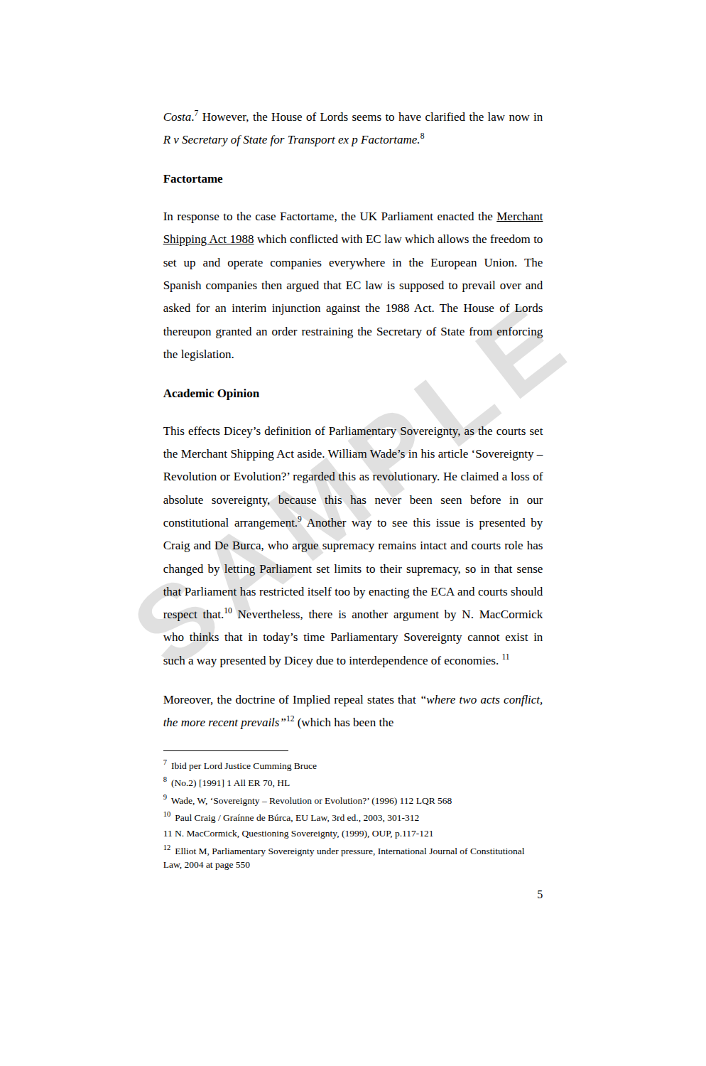SAMPLE
Costa.7 However, the House of Lords seems to have clarified the law now in R v Secretary of State for Transport ex p Factortame.8
Factortame
In response to the case Factortame, the UK Parliament enacted the Merchant Shipping Act 1988 which conflicted with EC law which allows the freedom to set up and operate companies everywhere in the European Union. The Spanish companies then argued that EC law is supposed to prevail over and asked for an interim injunction against the 1988 Act. The House of Lords thereupon granted an order restraining the Secretary of State from enforcing the legislation.
Academic Opinion
This effects Dicey’s definition of Parliamentary Sovereignty, as the courts set the Merchant Shipping Act aside. William Wade’s in his article ‘Sovereignty – Revolution or Evolution?’ regarded this as revolutionary. He claimed a loss of absolute sovereignty, because this has never been seen before in our constitutional arrangement.9 Another way to see this issue is presented by Craig and De Burca, who argue supremacy remains intact and courts role has changed by letting Parliament set limits to their supremacy, so in that sense that Parliament has restricted itself too by enacting the ECA and courts should respect that.10 Nevertheless, there is another argument by N. MacCormick who thinks that in today’s time Parliamentary Sovereignty cannot exist in such a way presented by Dicey due to interdependence of economies. 11
Moreover, the doctrine of Implied repeal states that “where two acts conflict, the more recent prevails”12 (which has been the
7 Ibid per Lord Justice Cumming Bruce
8 (No.2) [1991] 1 All ER 70, HL
9 Wade, W, ‘Sovereignty – Revolution or Evolution?’ (1996) 112 LQR 568
10 Paul Craig / Graínne de Búrca, EU Law, 3rd ed., 2003, 301-312
11 N. MacCormick, Questioning Sovereignty, (1999), OUP, p.117-121
12 Elliot M, Parliamentary Sovereignty under pressure, International Journal of Constitutional Law, 2004 at page 550
5